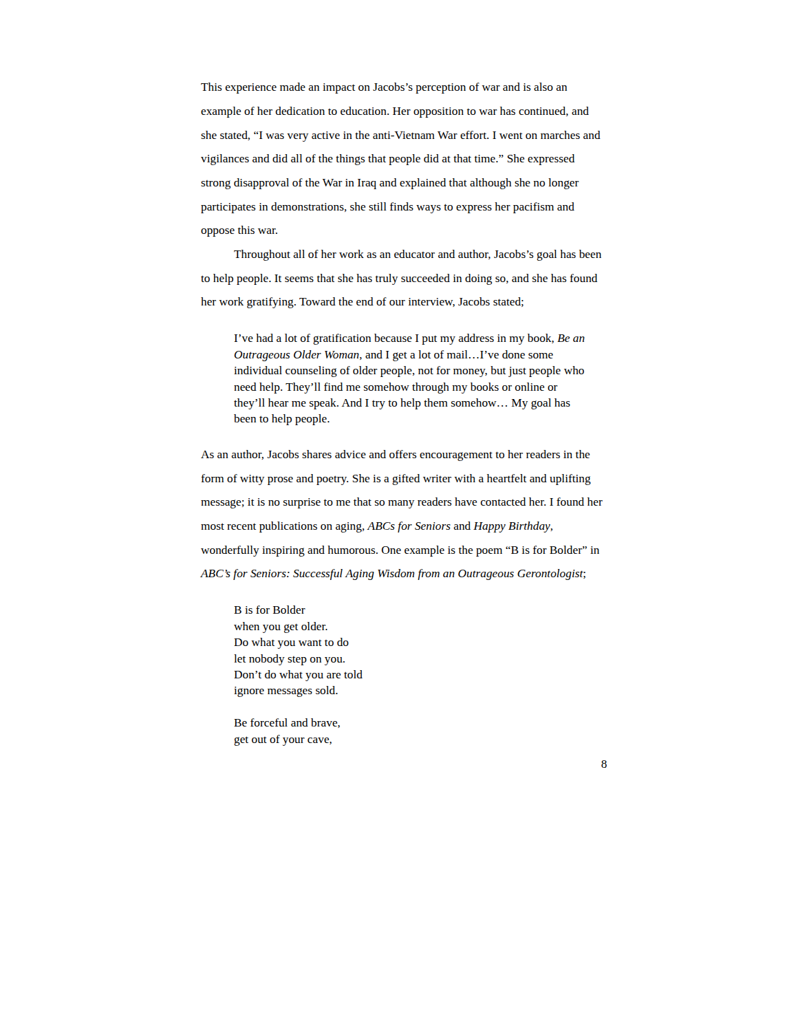This experience made an impact on Jacobs’s perception of war and is also an example of her dedication to education. Her opposition to war has continued, and she stated, “I was very active in the anti-Vietnam War effort. I went on marches and vigilances and did all of the things that people did at that time.” She expressed strong disapproval of the War in Iraq and explained that although she no longer participates in demonstrations, she still finds ways to express her pacifism and oppose this war.
Throughout all of her work as an educator and author, Jacobs’s goal has been to help people. It seems that she has truly succeeded in doing so, and she has found her work gratifying. Toward the end of our interview, Jacobs stated;
I’ve had a lot of gratification because I put my address in my book, Be an
Outrageous Older Woman, and I get a lot of mail…I’ve done some
individual counseling of older people, not for money, but just people who
need help. They’ll find me somehow through my books or online or
they’ll hear me speak. And I try to help them somehow… My goal has
been to help people.
As an author, Jacobs shares advice and offers encouragement to her readers in the form of witty prose and poetry. She is a gifted writer with a heartfelt and uplifting message; it is no surprise to me that so many readers have contacted her. I found her most recent publications on aging, ABCs for Seniors and Happy Birthday, wonderfully inspiring and humorous. One example is the poem “B is for Bolder” in ABC’s for Seniors: Successful Aging Wisdom from an Outrageous Gerontologist;
B is for Bolder
when you get older.
Do what you want to do
let nobody step on you.
Don’t do what you are told
ignore messages sold.
Be forceful and brave,
get out of your cave,
8